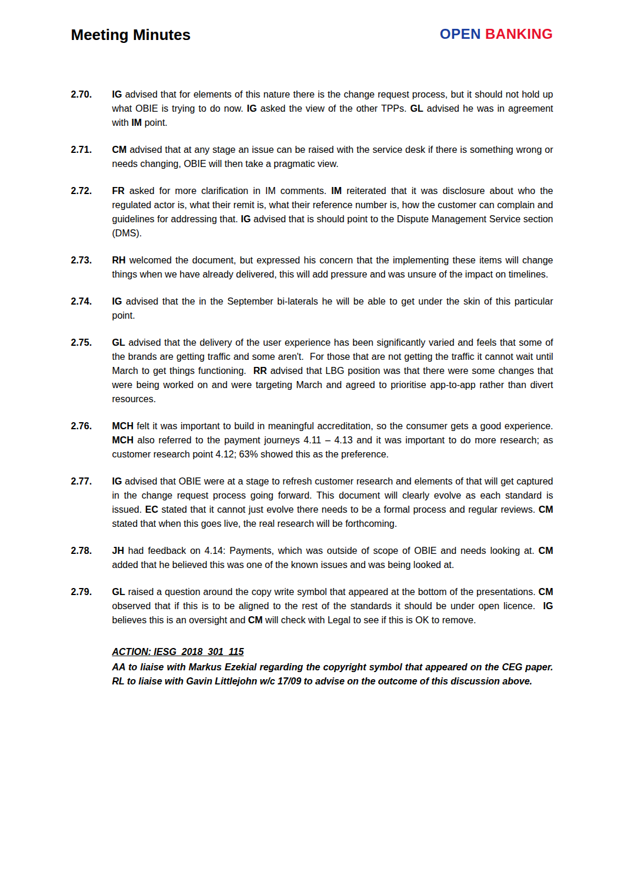Meeting Minutes
OPEN BANKING
2.70.
IG advised that for elements of this nature there is the change request process, but it should not hold up what OBIE is trying to do now. IG asked the view of the other TPPs. GL advised he was in agreement with IM point.
2.71.
CM advised that at any stage an issue can be raised with the service desk if there is something wrong or needs changing, OBIE will then take a pragmatic view.
2.72.
FR asked for more clarification in IM comments. IM reiterated that it was disclosure about who the regulated actor is, what their remit is, what their reference number is, how the customer can complain and guidelines for addressing that. IG advised that is should point to the Dispute Management Service section (DMS).
2.73.
RH welcomed the document, but expressed his concern that the implementing these items will change things when we have already delivered, this will add pressure and was unsure of the impact on timelines.
2.74.
IG advised that the in the September bi-laterals he will be able to get under the skin of this particular point.
2.75.
GL advised that the delivery of the user experience has been significantly varied and feels that some of the brands are getting traffic and some aren't. For those that are not getting the traffic it cannot wait until March to get things functioning. RR advised that LBG position was that there were some changes that were being worked on and were targeting March and agreed to prioritise app-to-app rather than divert resources.
2.76.
MCH felt it was important to build in meaningful accreditation, so the consumer gets a good experience. MCH also referred to the payment journeys 4.11 – 4.13 and it was important to do more research; as customer research point 4.12; 63% showed this as the preference.
2.77.
IG advised that OBIE were at a stage to refresh customer research and elements of that will get captured in the change request process going forward. This document will clearly evolve as each standard is issued. EC stated that it cannot just evolve there needs to be a formal process and regular reviews. CM stated that when this goes live, the real research will be forthcoming.
2.78.
JH had feedback on 4.14: Payments, which was outside of scope of OBIE and needs looking at. CM added that he believed this was one of the known issues and was being looked at.
2.79.
GL raised a question around the copy write symbol that appeared at the bottom of the presentations. CM observed that if this is to be aligned to the rest of the standards it should be under open licence. IG believes this is an oversight and CM will check with Legal to see if this is OK to remove.
ACTION: IESG_2018_301_115
AA to liaise with Markus Ezekial regarding the copyright symbol that appeared on the CEG paper. RL to liaise with Gavin Littlejohn w/c 17/09 to advise on the outcome of this discussion above.